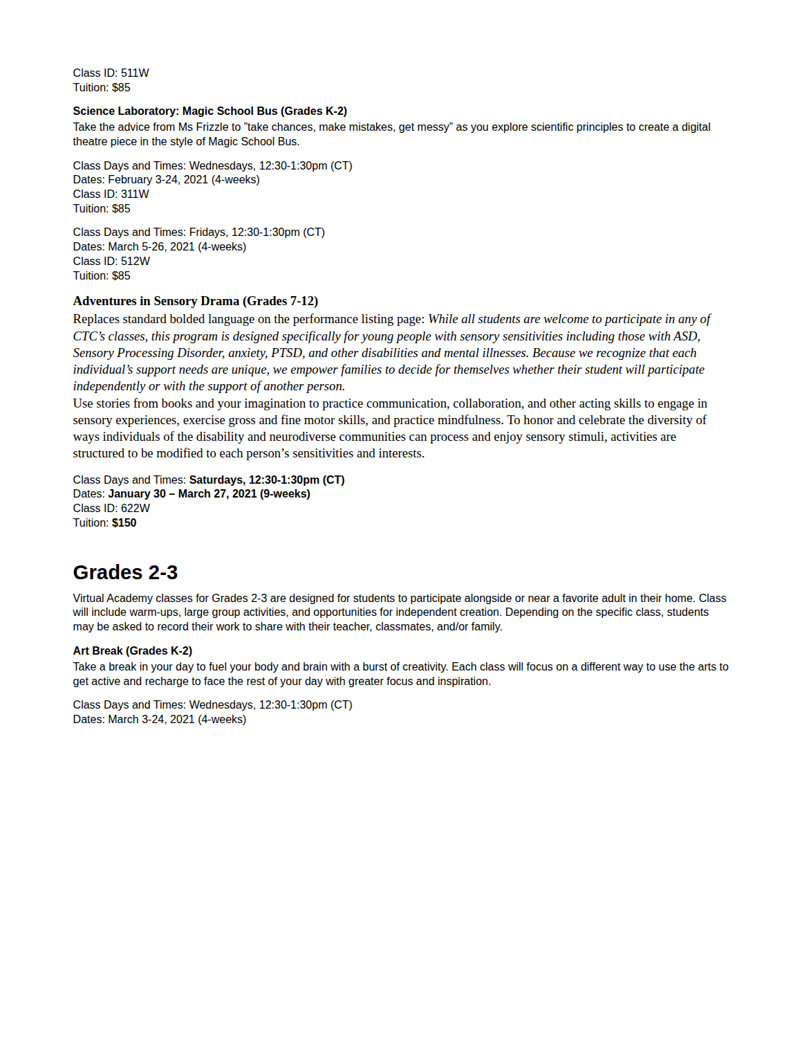Class ID: 511W
Tuition: $85
Science Laboratory: Magic School Bus (Grades K-2)
Take the advice from Ms Frizzle to ”take chances, make mistakes, get messy” as you explore scientific principles to create a digital theatre piece in the style of Magic School Bus.
Class Days and Times: Wednesdays, 12:30-1:30pm (CT)
Dates: February 3-24, 2021 (4-weeks)
Class ID: 311W
Tuition: $85
Class Days and Times: Fridays, 12:30-1:30pm (CT)
Dates: March 5-26, 2021 (4-weeks)
Class ID: 512W
Tuition: $85
Adventures in Sensory Drama (Grades 7-12)
Replaces standard bolded language on the performance listing page: While all students are welcome to participate in any of CTC’s classes, this program is designed specifically for young people with sensory sensitivities including those with ASD, Sensory Processing Disorder, anxiety, PTSD, and other disabilities and mental illnesses. Because we recognize that each individual’s support needs are unique, we empower families to decide for themselves whether their student will participate independently or with the support of another person.
Use stories from books and your imagination to practice communication, collaboration, and other acting skills to engage in sensory experiences, exercise gross and fine motor skills, and practice mindfulness. To honor and celebrate the diversity of ways individuals of the disability and neurodiverse communities can process and enjoy sensory stimuli, activities are structured to be modified to each person’s sensitivities and interests.
Class Days and Times: Saturdays, 12:30-1:30pm (CT)
Dates: January 30 – March 27, 2021 (9-weeks)
Class ID: 622W
Tuition: $150
Grades 2-3
Virtual Academy classes for Grades 2-3 are designed for students to participate alongside or near a favorite adult in their home. Class will include warm-ups, large group activities, and opportunities for independent creation. Depending on the specific class, students may be asked to record their work to share with their teacher, classmates, and/or family.
Art Break (Grades K-2)
Take a break in your day to fuel your body and brain with a burst of creativity. Each class will focus on a different way to use the arts to get active and recharge to face the rest of your day with greater focus and inspiration.
Class Days and Times: Wednesdays, 12:30-1:30pm (CT)
Dates: March 3-24, 2021 (4-weeks)